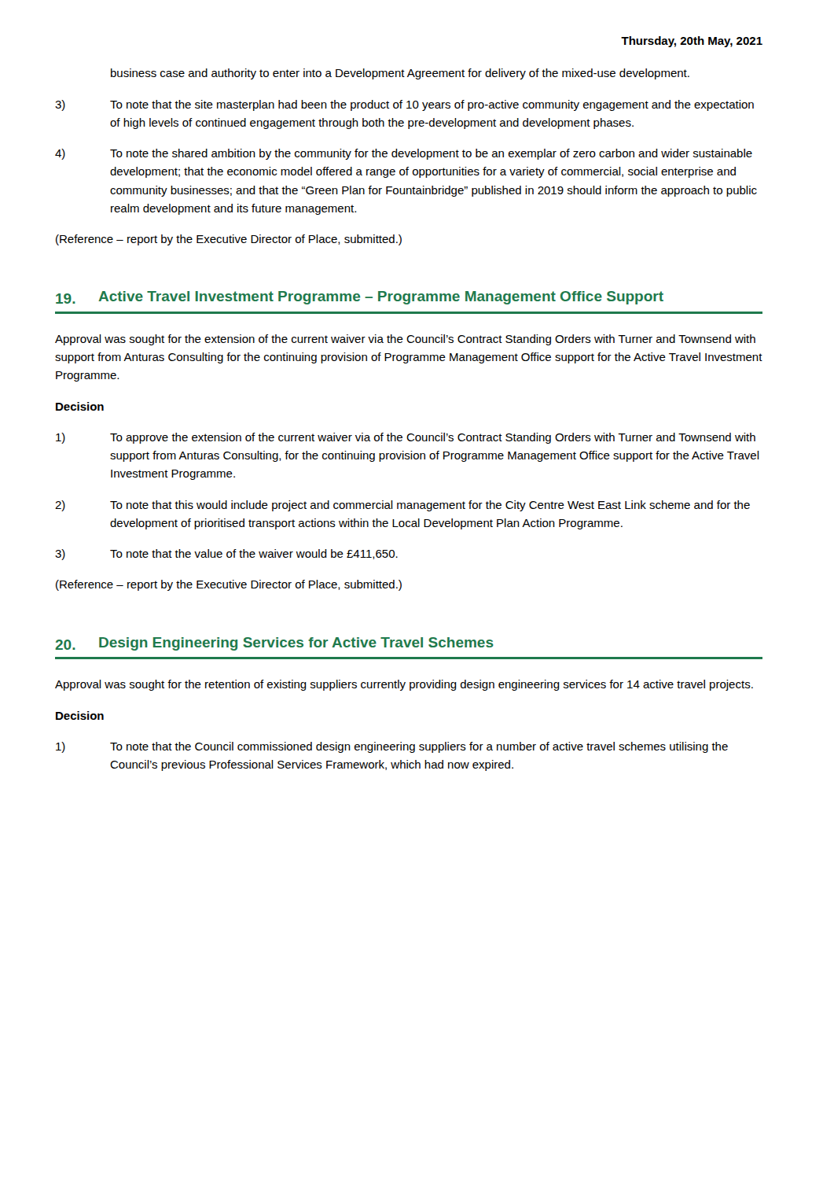Thursday, 20th May, 2021
business case and authority to enter into a Development Agreement for delivery of the mixed-use development.
| 3) | To note that the site masterplan had been the product of 10 years of pro-active community engagement and the expectation of high levels of continued engagement through both the pre-development and development phases. |
| 4) | To note the shared ambition by the community for the development to be an exemplar of zero carbon and wider sustainable development; that the economic model offered a range of opportunities for a variety of commercial, social enterprise and community businesses; and that the “Green Plan for Fountainbridge” published in 2019 should inform the approach to public realm development and its future management. |
(Reference – report by the Executive Director of Place, submitted.)
19.
Active Travel Investment Programme – Programme Management Office Support
Approval was sought for the extension of the current waiver via the Council’s Contract Standing Orders with Turner and Townsend with support from Anturas Consulting for the continuing provision of Programme Management Office support for the Active Travel Investment Programme.
Decision
| 1) | To approve the extension of the current waiver via of the Council’s Contract Standing Orders with Turner and Townsend with support from Anturas Consulting, for the continuing provision of Programme Management Office support for the Active Travel Investment Programme. |
| 2) | To note that this would include project and commercial management for the City Centre West East Link scheme and for the development of prioritised transport actions within the Local Development Plan Action Programme. |
| 3) | To note that the value of the waiver would be £411,650. |
(Reference – report by the Executive Director of Place, submitted.)
20.
Design Engineering Services for Active Travel Schemes
Approval was sought for the retention of existing suppliers currently providing design engineering services for 14 active travel projects.
Decision
| 1) | To note that the Council commissioned design engineering suppliers for a number of active travel schemes utilising the Council’s previous Professional Services Framework, which had now expired. |